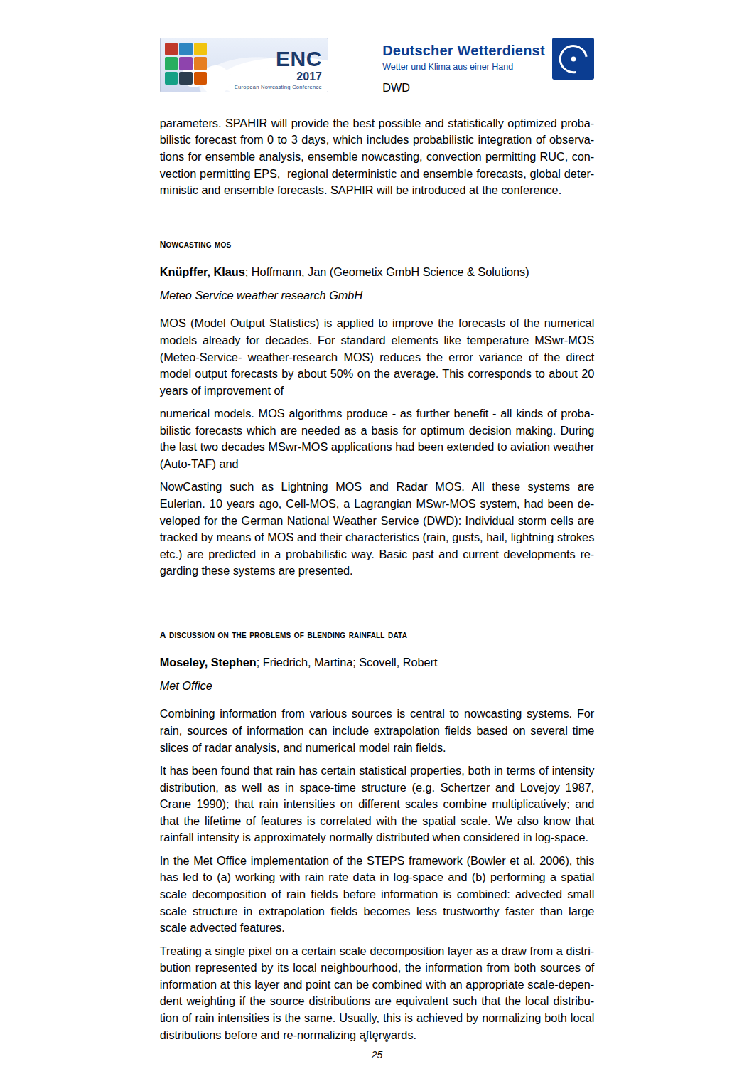ENC
2017
European Nowcasting Conference
Deutscher Wetterdienst
Wetter und Klima aus einer Hand
DWD
parameters. SPAHIR will provide the best possible and statistically optimized probabilistic forecast from 0 to 3 days, which includes probabilistic integration of observations for ensemble analysis, ensemble nowcasting, convection permitting RUC, convection permitting EPS, regional deterministic and ensemble forecasts, global deterministic and ensemble forecasts. SAPHIR will be introduced at the conference.
Nowcasting MOS
Knüpffer, Klaus; Hoffmann, Jan (Geometix GmbH Science & Solutions)
Meteo Service weather research GmbH
MOS (Model Output Statistics) is applied to improve the forecasts of the numerical models already for decades. For standard elements like temperature MSwr-MOS (Meteo-Service- weather-research MOS) reduces the error variance of the direct model output forecasts by about 50% on the average. This corresponds to about 20 years of improvement of
numerical models. MOS algorithms produce - as further benefit - all kinds of probabilistic forecasts which are needed as a basis for optimum decision making. During the last two decades MSwr-MOS applications had been extended to aviation weather (Auto-TAF) and
NowCasting such as Lightning MOS and Radar MOS. All these systems are Eulerian. 10 years ago, Cell-MOS, a Lagrangian MSwr-MOS system, had been developed for the German National Weather Service (DWD): Individual storm cells are tracked by means of MOS and their characteristics (rain, gusts, hail, lightning strokes etc.) are predicted in a probabilistic way. Basic past and current developments regarding these systems are presented.
A discussion on the problems of blending rainfall data
Moseley, Stephen; Friedrich, Martina; Scovell, Robert
Met Office
Combining information from various sources is central to nowcasting systems. For rain, sources of information can include extrapolation fields based on several time slices of radar analysis, and numerical model rain fields.
It has been found that rain has certain statistical properties, both in terms of intensity distribution, as well as in space-time structure (e.g. Schertzer and Lovejoy 1987, Crane 1990); that rain intensities on different scales combine multiplicatively; and that the lifetime of features is correlated with the spatial scale. We also know that rainfall intensity is approximately normally distributed when considered in log-space.
In the Met Office implementation of the STEPS framework (Bowler et al. 2006), this has led to (a) working with rain rate data in log-space and (b) performing a spatial scale decomposition of rain fields before information is combined: advected small scale structure in extrapolation fields becomes less trustworthy faster than large scale advected features.
Treating a single pixel on a certain scale decomposition layer as a draw from a distribution represented by its local neighbourhood, the information from both sources of information at this layer and point can be combined with an appropriate scale-dependent weighting if the source distributions are equivalent such that the local distribution of rain intensities is the same. Usually, this is achieved by normalizing both local distributions before and re-normalizing afterwards.
• • •
25